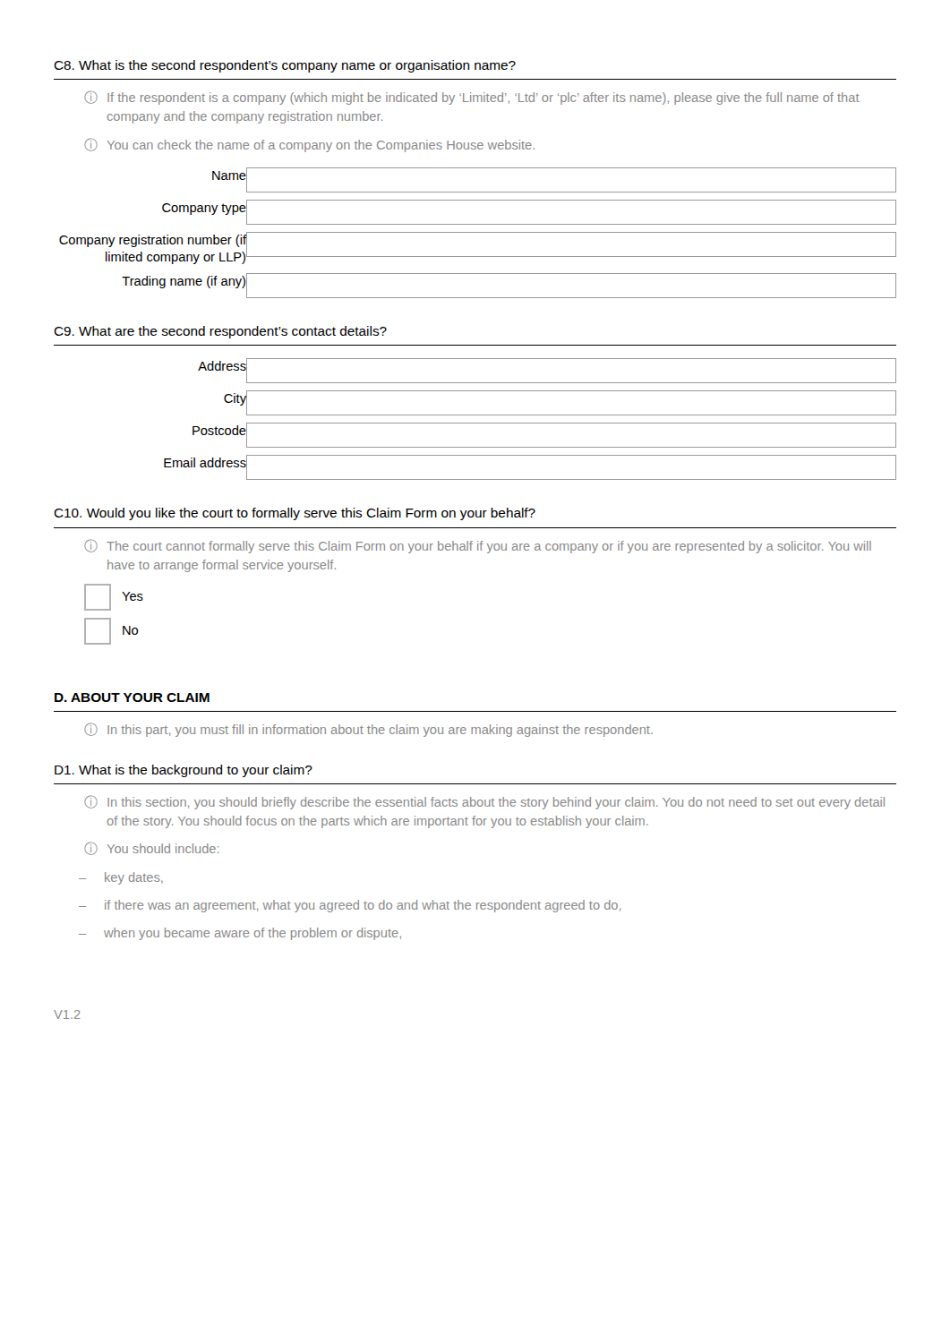C8. What is the second respondent’s company name or organisation name?
ⓘ
If the respondent is a company (which might be indicated by ‘Limited’, ‘Ltd’ or ‘plc’ after its name), please give the full name of that company and the company registration number.
ⓘ
You can check the name of a company on the Companies House website.
| Name | |
| Company type | |
| Company registration number (if limited company or LLP) | |
| Trading name (if any) | |
C9. What are the second respondent’s contact details?
| Address | |
| City | |
| Postcode | |
| Email address | |
C10. Would you like the court to formally serve this Claim Form on your behalf?
ⓘ
The court cannot formally serve this Claim Form on your behalf if you are a company or if you are represented by a solicitor. You will have to arrange formal service yourself.
Yes
No
D. ABOUT YOUR CLAIM
ⓘ
In this part, you must fill in information about the claim you are making against the respondent.
D1. What is the background to your claim?
ⓘ
In this section, you should briefly describe the essential facts about the story behind your claim. You do not need to set out every detail of the story. You should focus on the parts which are important for you to establish your claim.
ⓘ
You should include:
key dates,
if there was an agreement, what you agreed to do and what the respondent agreed to do,
when you became aware of the problem or dispute,
V1.2